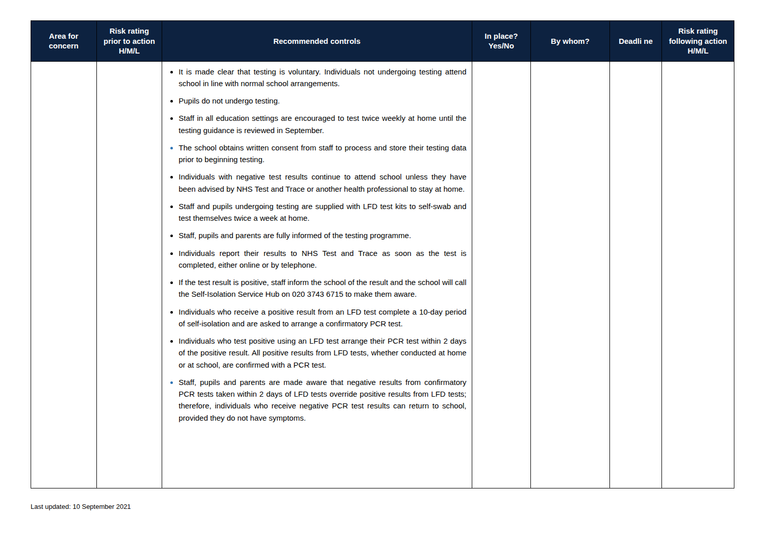| Area for concern | Risk rating prior to action H/M/L | Recommended controls | In place? Yes/No | By whom? | Deadli ne | Risk rating following action H/M/L |
| --- | --- | --- | --- | --- | --- | --- |
| | | It is made clear that testing is voluntary. Individuals not undergoing testing attend school in line with normal school arrangements. Pupils do not undergo testing. Staff in all education settings are encouraged to test twice weekly at home until the testing guidance is reviewed in September. The school obtains written consent from staff to process and store their testing data prior to beginning testing. Individuals with negative test results continue to attend school unless they have been advised by NHS Test and Trace or another health professional to stay at home. Staff and pupils undergoing testing are supplied with LFD test kits to self-swab and test themselves twice a week at home. Staff, pupils and parents are fully informed of the testing programme. Individuals report their results to NHS Test and Trace as soon as the test is completed, either online or by telephone. If the test result is positive, staff inform the school of the result and the school will call the Self-Isolation Service Hub on 020 3743 6715 to make them aware. Individuals who receive a positive result from an LFD test complete a 10-day period of self-isolation and are asked to arrange a confirmatory PCR test. Individuals who test positive using an LFD test arrange their PCR test within 2 days of the positive result. All positive results from LFD tests, whether conducted at home or at school, are confirmed with a PCR test. Staff, pupils and parents are made aware that negative results from confirmatory PCR tests taken within 2 days of LFD tests override positive results from LFD tests; therefore, individuals who receive negative PCR test results can return to school, provided they do not have symptoms. | | | | |
Last updated: 10 September 2021